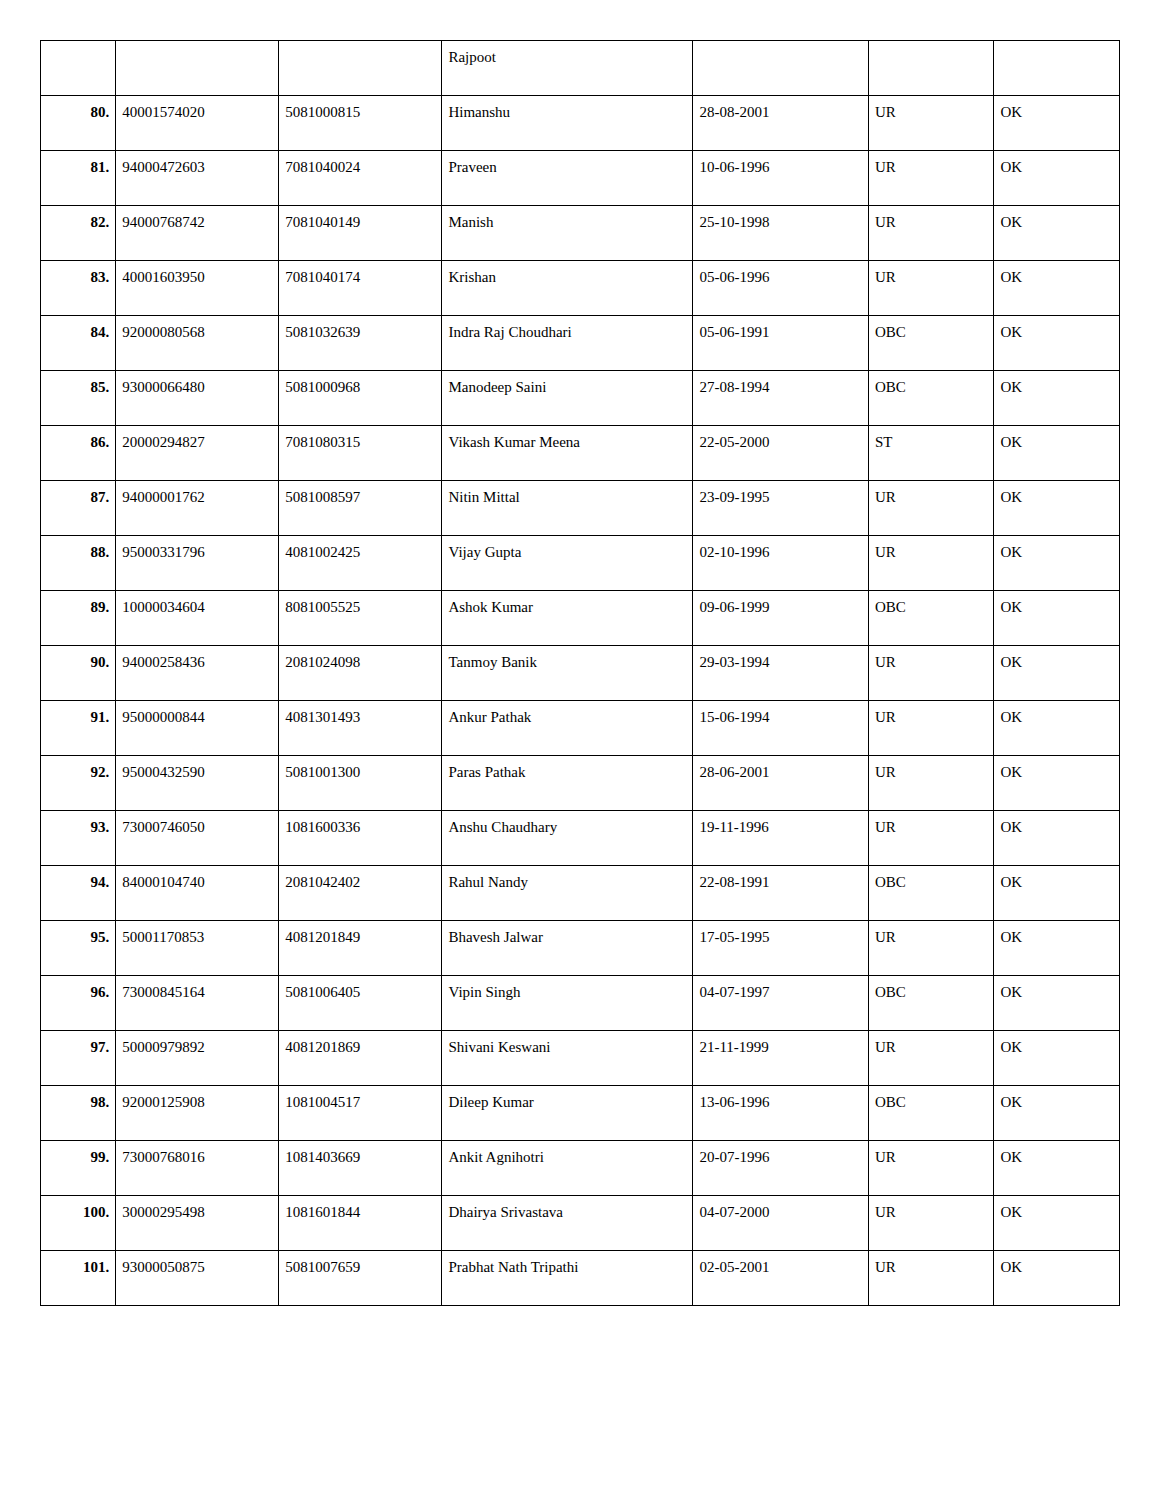| | | | Rajpoot | | | |
| 80. | 40001574020 | 5081000815 | Himanshu | 28-08-2001 | UR | OK |
| 81. | 94000472603 | 7081040024 | Praveen | 10-06-1996 | UR | OK |
| 82. | 94000768742 | 7081040149 | Manish | 25-10-1998 | UR | OK |
| 83. | 40001603950 | 7081040174 | Krishan | 05-06-1996 | UR | OK |
| 84. | 92000080568 | 5081032639 | Indra Raj Choudhari | 05-06-1991 | OBC | OK |
| 85. | 93000066480 | 5081000968 | Manodeep Saini | 27-08-1994 | OBC | OK |
| 86. | 20000294827 | 7081080315 | Vikash Kumar Meena | 22-05-2000 | ST | OK |
| 87. | 94000001762 | 5081008597 | Nitin Mittal | 23-09-1995 | UR | OK |
| 88. | 95000331796 | 4081002425 | Vijay Gupta | 02-10-1996 | UR | OK |
| 89. | 10000034604 | 8081005525 | Ashok Kumar | 09-06-1999 | OBC | OK |
| 90. | 94000258436 | 2081024098 | Tanmoy Banik | 29-03-1994 | UR | OK |
| 91. | 95000000844 | 4081301493 | Ankur Pathak | 15-06-1994 | UR | OK |
| 92. | 95000432590 | 5081001300 | Paras Pathak | 28-06-2001 | UR | OK |
| 93. | 73000746050 | 1081600336 | Anshu Chaudhary | 19-11-1996 | UR | OK |
| 94. | 84000104740 | 2081042402 | Rahul Nandy | 22-08-1991 | OBC | OK |
| 95. | 50001170853 | 4081201849 | Bhavesh Jalwar | 17-05-1995 | UR | OK |
| 96. | 73000845164 | 5081006405 | Vipin Singh | 04-07-1997 | OBC | OK |
| 97. | 50000979892 | 4081201869 | Shivani Keswani | 21-11-1999 | UR | OK |
| 98. | 92000125908 | 1081004517 | Dileep Kumar | 13-06-1996 | OBC | OK |
| 99. | 73000768016 | 1081403669 | Ankit Agnihotri | 20-07-1996 | UR | OK |
| 100. | 30000295498 | 1081601844 | Dhairya Srivastava | 04-07-2000 | UR | OK |
| 101. | 93000050875 | 5081007659 | Prabhat Nath Tripathi | 02-05-2001 | UR | OK |